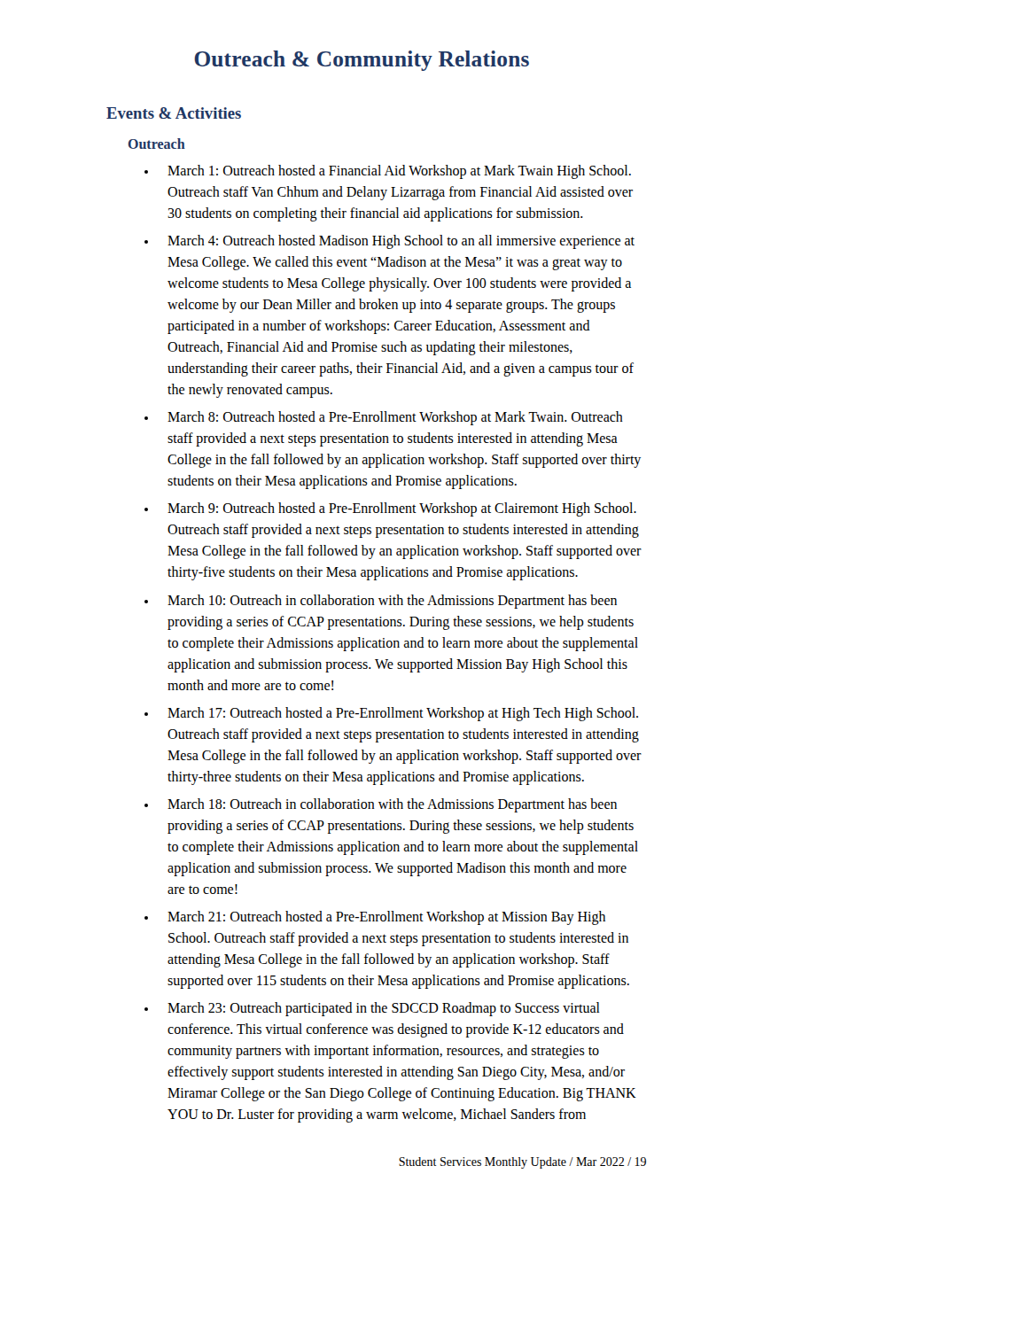Outreach & Community Relations
Events & Activities
Outreach
March 1: Outreach hosted a Financial Aid Workshop at Mark Twain High School. Outreach staff Van Chhum and Delany Lizarraga from Financial Aid assisted over 30 students on completing their financial aid applications for submission.
March 4: Outreach hosted Madison High School to an all immersive experience at Mesa College. We called this event “Madison at the Mesa” it was a great way to welcome students to Mesa College physically. Over 100 students were provided a welcome by our Dean Miller and broken up into 4 separate groups. The groups participated in a number of workshops: Career Education, Assessment and Outreach, Financial Aid and Promise such as updating their milestones, understanding their career paths, their Financial Aid, and a given a campus tour of the newly renovated campus.
March 8: Outreach hosted a Pre-Enrollment Workshop at Mark Twain. Outreach staff provided a next steps presentation to students interested in attending Mesa College in the fall followed by an application workshop. Staff supported over thirty students on their Mesa applications and Promise applications.
March 9: Outreach hosted a Pre-Enrollment Workshop at Clairemont High School. Outreach staff provided a next steps presentation to students interested in attending Mesa College in the fall followed by an application workshop. Staff supported over thirty-five students on their Mesa applications and Promise applications.
March 10: Outreach in collaboration with the Admissions Department has been providing a series of CCAP presentations. During these sessions, we help students to complete their Admissions application and to learn more about the supplemental application and submission process. We supported Mission Bay High School this month and more are to come!
March 17: Outreach hosted a Pre-Enrollment Workshop at High Tech High School. Outreach staff provided a next steps presentation to students interested in attending Mesa College in the fall followed by an application workshop. Staff supported over thirty-three students on their Mesa applications and Promise applications.
March 18: Outreach in collaboration with the Admissions Department has been providing a series of CCAP presentations. During these sessions, we help students to complete their Admissions application and to learn more about the supplemental application and submission process. We supported Madison this month and more are to come!
March 21: Outreach hosted a Pre-Enrollment Workshop at Mission Bay High School. Outreach staff provided a next steps presentation to students interested in attending Mesa College in the fall followed by an application workshop. Staff supported over 115 students on their Mesa applications and Promise applications.
March 23: Outreach participated in the SDCCD Roadmap to Success virtual conference. This virtual conference was designed to provide K-12 educators and community partners with important information, resources, and strategies to effectively support students interested in attending San Diego City, Mesa, and/or Miramar College or the San Diego College of Continuing Education. Big THANK YOU to Dr. Luster for providing a warm welcome, Michael Sanders from
Student Services Monthly Update / Mar 2022 / 19